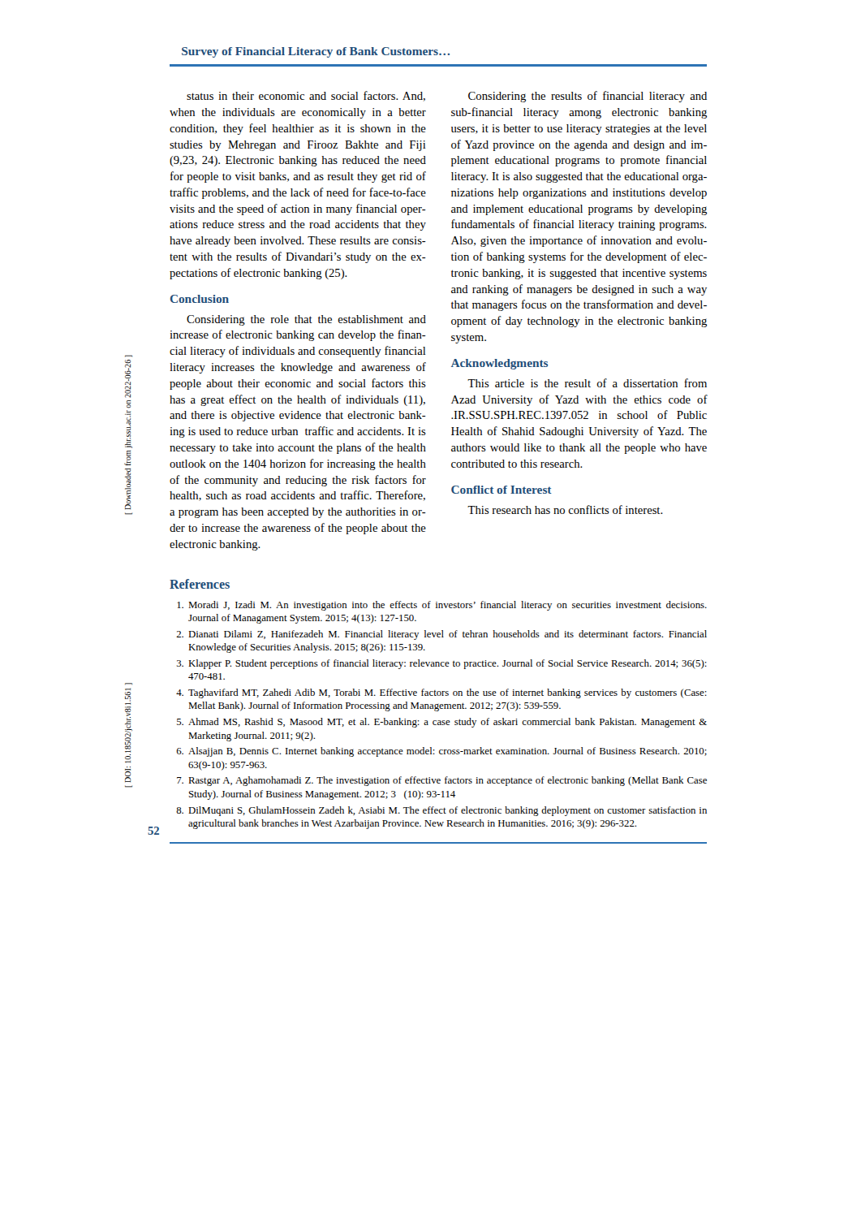[ Downloaded from jhr.ssu.ac.ir on 2022-06-26 ] [ DOI: 10.18502/jchr.v8i1.561 ]
Survey of Financial Literacy of Bank Customers…
status in their economic and social factors. And, when the individuals are economically in a better condition, they feel healthier as it is shown in the studies by Mehregan and Firooz Bakhte and Fiji (9,23, 24). Electronic banking has reduced the need for people to visit banks, and as result they get rid of traffic problems, and the lack of need for face-to-face visits and the speed of action in many financial operations reduce stress and the road accidents that they have already been involved. These results are consistent with the results of Divandari’s study on the expectations of electronic banking (25).
Conclusion
Considering the role that the establishment and increase of electronic banking can develop the financial literacy of individuals and consequently financial literacy increases the knowledge and awareness of people about their economic and social factors this has a great effect on the health of individuals (11), and there is objective evidence that electronic banking is used to reduce urban traffic and accidents. It is necessary to take into account the plans of the health outlook on the 1404 horizon for increasing the health of the community and reducing the risk factors for health, such as road accidents and traffic. Therefore, a program has been accepted by the authorities in order to increase the awareness of the people about the electronic banking.
Considering the results of financial literacy and sub-financial literacy among electronic banking users, it is better to use literacy strategies at the level of Yazd province on the agenda and design and implement educational programs to promote financial literacy. It is also suggested that the educational organizations help organizations and institutions develop and implement educational programs by developing fundamentals of financial literacy training programs. Also, given the importance of innovation and evolution of banking systems for the development of electronic banking, it is suggested that incentive systems and ranking of managers be designed in such a way that managers focus on the transformation and development of day technology in the electronic banking system.
Acknowledgments
This article is the result of a dissertation from Azad University of Yazd with the ethics code of .IR.SSU.SPH.REC.1397.052 in school of Public Health of Shahid Sadoughi University of Yazd. The authors would like to thank all the people who have contributed to this research.
Conflict of Interest
This research has no conflicts of interest.
References
Moradi J, Izadi M. An investigation into the effects of investors’ financial literacy on securities investment decisions. Journal of Managament System. 2015; 4(13): 127-150.
Dianati Dilami Z, Hanifezadeh M. Financial literacy level of tehran households and its determinant factors. Financial Knowledge of Securities Analysis. 2015; 8(26): 115-139.
Klapper P. Student perceptions of financial literacy: relevance to practice. Journal of Social Service Research. 2014; 36(5): 470-481.
Taghavifard MT, Zahedi Adib M, Torabi M. Effective factors on the use of internet banking services by customers (Case: Mellat Bank). Journal of Information Processing and Management. 2012; 27(3): 539-559.
Ahmad MS, Rashid S, Masood MT, et al. E-banking: a case study of askari commercial bank Pakistan. Management & Marketing Journal. 2011; 9(2).
Alsajjan B, Dennis C. Internet banking acceptance model: cross-market examination. Journal of Business Research. 2010; 63(9-10): 957-963.
Rastgar A, Aghamohamadi Z. The investigation of effective factors in acceptance of electronic banking (Mellat Bank Case Study). Journal of Business Management. 2012; 3 (10): 93-114
DilMuqani S, GhulamHossein Zadeh k, Asiabi M. The effect of electronic banking deployment on customer satisfaction in agricultural bank branches in West Azarbaijan Province. New Research in Humanities. 2016; 3(9): 296-322.
52